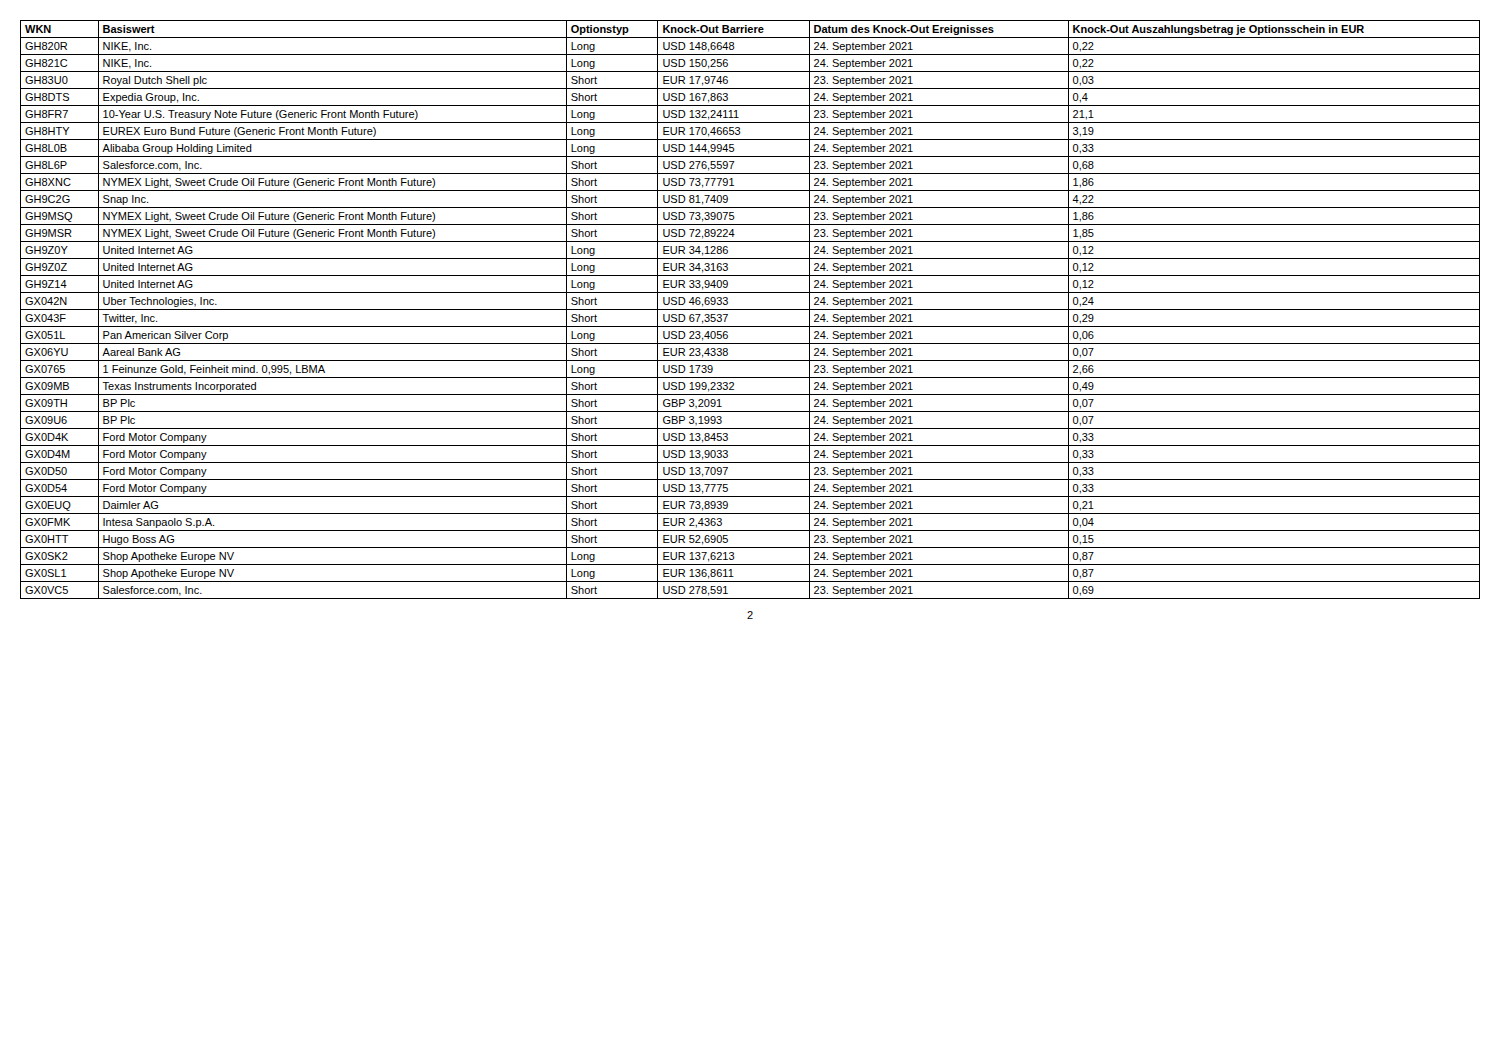| WKN | Basiswert | Optionstyp | Knock-Out Barriere | Datum des Knock-Out Ereignisses | Knock-Out Auszahlungsbetrag je Optionsschein in EUR |
| --- | --- | --- | --- | --- | --- |
| GH820R | NIKE, Inc. | Long | USD 148,6648 | 24. September 2021 | 0,22 |
| GH821C | NIKE, Inc. | Long | USD 150,256 | 24. September 2021 | 0,22 |
| GH83U0 | Royal Dutch Shell plc | Short | EUR 17,9746 | 23. September 2021 | 0,03 |
| GH8DTS | Expedia Group, Inc. | Short | USD 167,863 | 24. September 2021 | 0,4 |
| GH8FR7 | 10-Year U.S. Treasury Note Future (Generic Front Month Future) | Long | USD 132,24111 | 23. September 2021 | 21,1 |
| GH8HTY | EUREX Euro Bund Future (Generic Front Month Future) | Long | EUR 170,46653 | 24. September 2021 | 3,19 |
| GH8L0B | Alibaba Group Holding Limited | Long | USD 144,9945 | 24. September 2021 | 0,33 |
| GH8L6P | Salesforce.com, Inc. | Short | USD 276,5597 | 23. September 2021 | 0,68 |
| GH8XNC | NYMEX Light, Sweet Crude Oil Future (Generic Front Month Future) | Short | USD 73,77791 | 24. September 2021 | 1,86 |
| GH9C2G | Snap Inc. | Short | USD 81,7409 | 24. September 2021 | 4,22 |
| GH9MSQ | NYMEX Light, Sweet Crude Oil Future (Generic Front Month Future) | Short | USD 73,39075 | 23. September 2021 | 1,86 |
| GH9MSR | NYMEX Light, Sweet Crude Oil Future (Generic Front Month Future) | Short | USD 72,89224 | 23. September 2021 | 1,85 |
| GH9Z0Y | United Internet AG | Long | EUR 34,1286 | 24. September 2021 | 0,12 |
| GH9Z0Z | United Internet AG | Long | EUR 34,3163 | 24. September 2021 | 0,12 |
| GH9Z14 | United Internet AG | Long | EUR 33,9409 | 24. September 2021 | 0,12 |
| GX042N | Uber Technologies, Inc. | Short | USD 46,6933 | 24. September 2021 | 0,24 |
| GX043F | Twitter, Inc. | Short | USD 67,3537 | 24. September 2021 | 0,29 |
| GX051L | Pan American Silver Corp | Long | USD 23,4056 | 24. September 2021 | 0,06 |
| GX06YU | Aareal Bank AG | Short | EUR 23,4338 | 24. September 2021 | 0,07 |
| GX0765 | 1 Feinunze Gold, Feinheit mind. 0,995, LBMA | Long | USD 1739 | 23. September 2021 | 2,66 |
| GX09MB | Texas Instruments Incorporated | Short | USD 199,2332 | 24. September 2021 | 0,49 |
| GX09TH | BP Plc | Short | GBP 3,2091 | 24. September 2021 | 0,07 |
| GX09U6 | BP Plc | Short | GBP 3,1993 | 24. September 2021 | 0,07 |
| GX0D4K | Ford Motor Company | Short | USD 13,8453 | 24. September 2021 | 0,33 |
| GX0D4M | Ford Motor Company | Short | USD 13,9033 | 24. September 2021 | 0,33 |
| GX0D50 | Ford Motor Company | Short | USD 13,7097 | 23. September 2021 | 0,33 |
| GX0D54 | Ford Motor Company | Short | USD 13,7775 | 24. September 2021 | 0,33 |
| GX0EUQ | Daimler AG | Short | EUR 73,8939 | 24. September 2021 | 0,21 |
| GX0FMK | Intesa Sanpaolo S.p.A. | Short | EUR 2,4363 | 24. September 2021 | 0,04 |
| GX0HTT | Hugo Boss AG | Short | EUR 52,6905 | 23. September 2021 | 0,15 |
| GX0SK2 | Shop Apotheke Europe NV | Long | EUR 137,6213 | 24. September 2021 | 0,87 |
| GX0SL1 | Shop Apotheke Europe NV | Long | EUR 136,8611 | 24. September 2021 | 0,87 |
| GX0VC5 | Salesforce.com, Inc. | Short | USD 278,591 | 23. September 2021 | 0,69 |
2